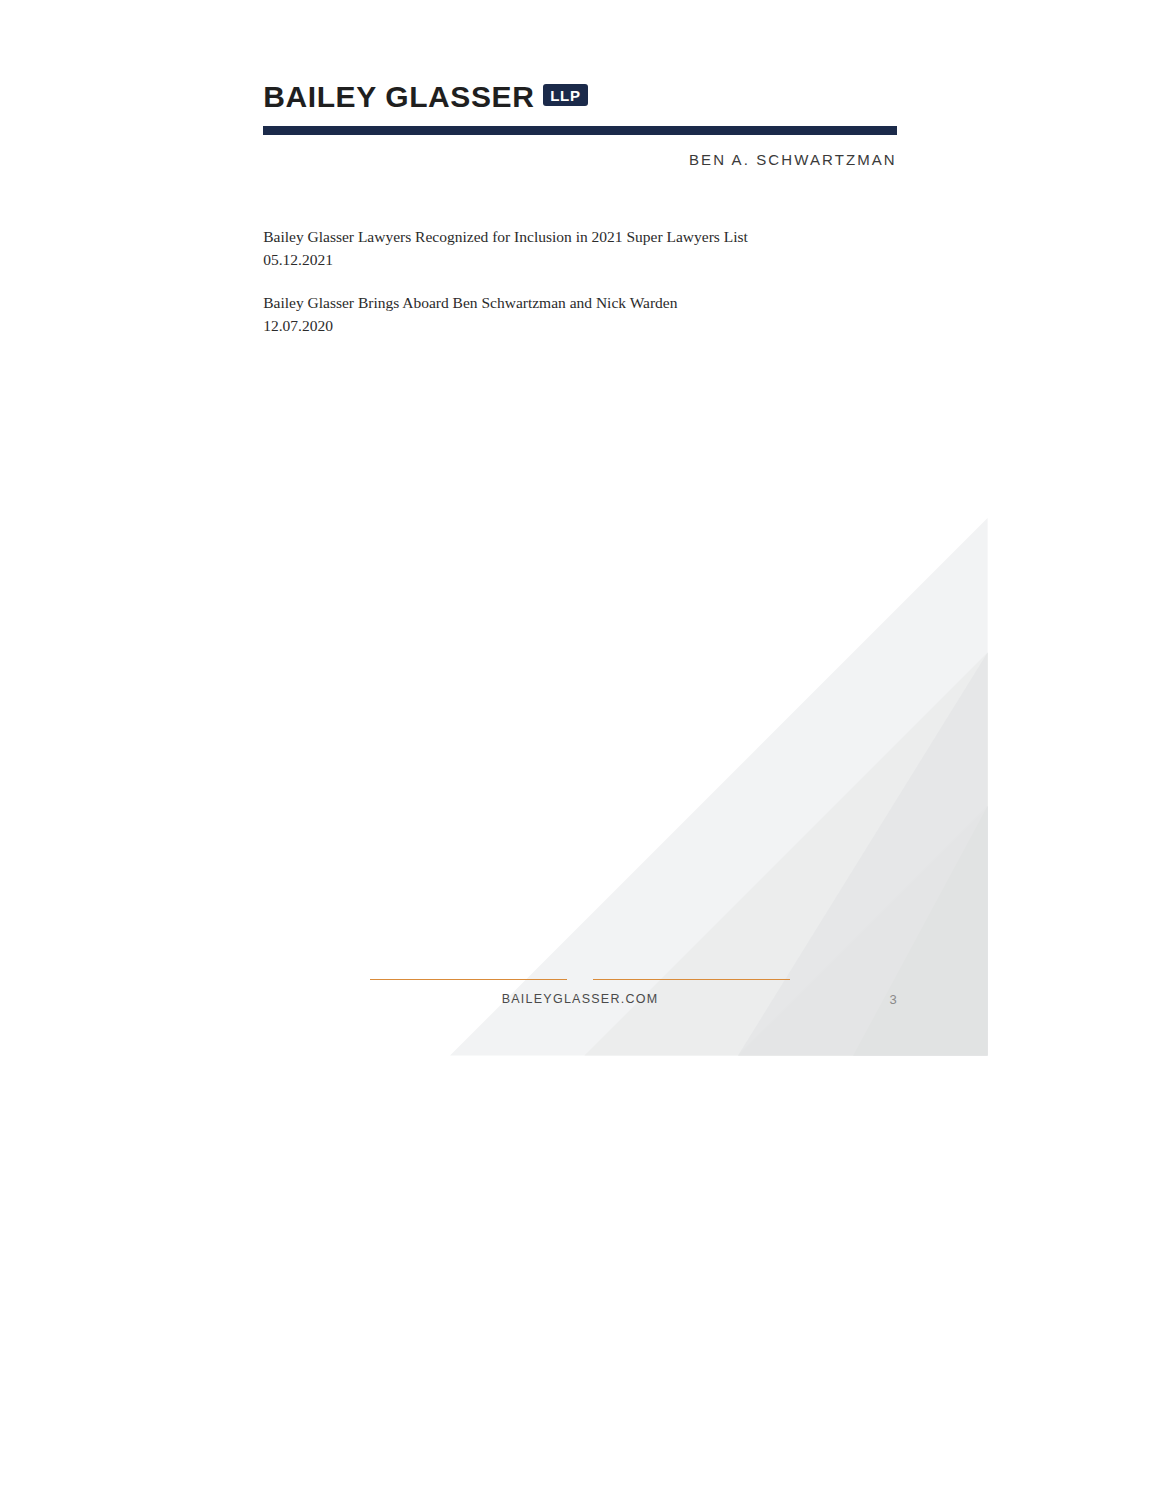BAILEY GLASSER LLP
Ben A. Schwartzman
Bailey Glasser Lawyers Recognized for Inclusion in 2021 Super Lawyers List
05.12.2021
Bailey Glasser Brings Aboard Ben Schwartzman and Nick Warden
12.07.2020
BAILEYGLASSER.COM
3